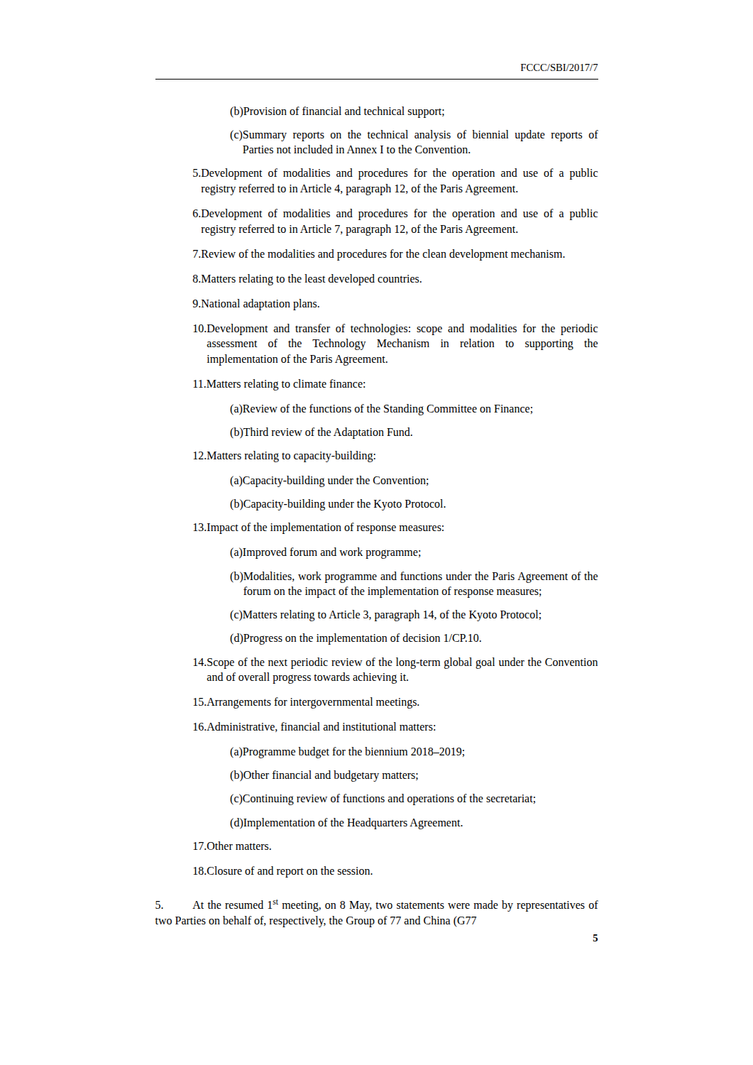FCCC/SBI/2017/7
(b)
Provision of financial and technical support;
(c)
Summary reports on the technical analysis of biennial update reports of Parties not included in Annex I to the Convention.
5.
Development of modalities and procedures for the operation and use of a public registry referred to in Article 4, paragraph 12, of the Paris Agreement.
6.
Development of modalities and procedures for the operation and use of a public registry referred to in Article 7, paragraph 12, of the Paris Agreement.
7.
Review of the modalities and procedures for the clean development mechanism.
8.
Matters relating to the least developed countries.
9.
National adaptation plans.
10.
Development and transfer of technologies: scope and modalities for the periodic assessment of the Technology Mechanism in relation to supporting the implementation of the Paris Agreement.
11.
Matters relating to climate finance:
(a)
Review of the functions of the Standing Committee on Finance;
(b)
Third review of the Adaptation Fund.
12.
Matters relating to capacity-building:
(a)
Capacity-building under the Convention;
(b)
Capacity-building under the Kyoto Protocol.
13.
Impact of the implementation of response measures:
(a)
Improved forum and work programme;
(b)
Modalities, work programme and functions under the Paris Agreement of the forum on the impact of the implementation of response measures;
(c)
Matters relating to Article 3, paragraph 14, of the Kyoto Protocol;
(d)
Progress on the implementation of decision 1/CP.10.
14.
Scope of the next periodic review of the long-term global goal under the Convention and of overall progress towards achieving it.
15.
Arrangements for intergovernmental meetings.
16.
Administrative, financial and institutional matters:
(a)
Programme budget for the biennium 2018–2019;
(b)
Other financial and budgetary matters;
(c)
Continuing review of functions and operations of the secretariat;
(d)
Implementation of the Headquarters Agreement.
17.
Other matters.
18.
Closure of and report on the session.
5. At the resumed 1st meeting, on 8 May, two statements were made by representatives of two Parties on behalf of, respectively, the Group of 77 and China (G77
5